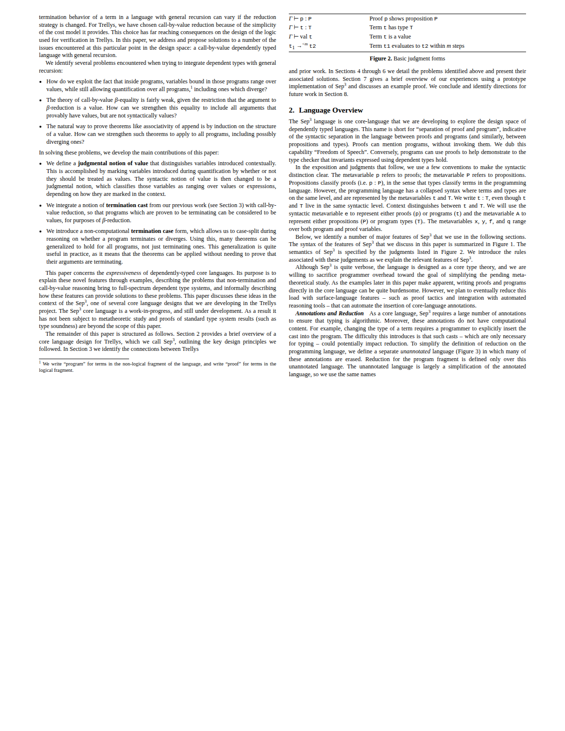termination behavior of a term in a language with general recursion can vary if the reduction strategy is changed. For Trellys, we have chosen call-by-value reduction because of the simplicity of the cost model it provides. This choice has far reaching consequences on the design of the logic used for verification in Trellys. In this paper, we address and propose solutions to a number of the issues encountered at this particular point in the design space: a call-by-value dependently typed language with general recursion.
We identify several problems encountered when trying to integrate dependent types with general recursion:
How do we exploit the fact that inside programs, variables bound in those programs range over values, while still allowing quantification over all programs,1 including ones which diverge?
The theory of call-by-value β-equality is fairly weak, given the restriction that the argument to β-reduction is a value. How can we strengthen this equality to include all arguments that provably have values, but are not syntactically values?
The natural way to prove theorems like associativity of append is by induction on the structure of a value. How can we strengthen such theorems to apply to all programs, including possibly diverging ones?
In solving these problems, we develop the main contributions of this paper:
We define a judgmental notion of value that distinguishes variables introduced contextually. This is accomplished by marking variables introduced during quantification by whether or not they should be treated as values. The syntactic notion of value is then changed to be a judgmental notion, which classifies those variables as ranging over values or expressions, depending on how they are marked in the context.
We integrate a notion of termination cast from our previous work (see Section 3) with call-by-value reduction, so that programs which are proven to be terminating can be considered to be values, for purposes of β-reduction.
We introduce a non-computational termination case form, which allows us to case-split during reasoning on whether a program terminates or diverges. Using this, many theorems can be generalized to hold for all programs, not just terminating ones. This generalization is quite useful in practice, as it means that the theorems can be applied without needing to prove that their arguments are terminating.
This paper concerns the expressiveness of dependently-typed core languages. Its purpose is to explain these novel features through examples, describing the problems that non-termination and call-by-value reasoning bring to full-spectrum dependent type systems, and informally describing how these features can provide solutions to these problems. This paper discusses these ideas in the context of the Sep3, one of several core language designs that we are developing in the Trellys project. The Sep3 core language is a work-in-progress, and still under development. As a result it has not been subject to metatheoretic study and proofs of standard type system results (such as type soundness) are beyond the scope of this paper.
The remainder of this paper is structured as follows. Section 2 provides a brief overview of a core language design for Trellys, which we call Sep3, outlining the key design principles we followed. In Section 3 we identify the connections between Trellys
1 We write “program” for terms in the non-logical fragment of the language, and write “proof” for terms in the logical fragment.
| Γ ⊢ p : P | Proof p shows proposition P |
| Γ ⊢ t : T | Term t has type T |
| Γ ⊢ val t | Term t is a value |
| t 1 → < m t2 | Term t1 evaluates to t2 within m steps |
Figure 2. Basic judgment forms
and prior work. In Sections 4 through 6 we detail the problems identified above and present their associated solutions. Section 7 gives a brief overview of our experiences using a prototype implementation of Sep3 and discusses an example proof. We conclude and identify directions for future work in Section 8.
2. Language Overview
The Sep3 language is one core-language that we are developing to explore the design space of dependently typed languages. This name is short for “separation of proof and program”, indicative of the syntactic separation in the language between proofs and programs (and similarly, between propositions and types). Proofs can mention programs, without invoking them. We dub this capability “Freedom of Speech”. Conversely, programs can use proofs to help demonstrate to the type checker that invariants expressed using dependent types hold.
In the exposition and judgments that follow, we use a few conventions to make the syntactic distinction clear. The metavariable p refers to proofs; the metavariable P refers to propositions. Propositions classify proofs (i.e. p : P), in the sense that types classify terms in the programming language. However, the programming language has a collapsed syntax where terms and types are on the same level, and are represented by the metavariables t and T. We write t : T, even though t and T live in the same syntactic level. Context distinguishes between t and T. We will use the syntactic metavariable e to represent either proofs (p) or programs (t) and the metavariable A to represent either propositions (P) or program types (T).. The metavariables x, y, f, and q range over both program and proof variables.
Below, we identify a number of major features of Sep3 that we use in the following sections. The syntax of the features of Sep3 that we discuss in this paper is summarized in Figure 1. The semantics of Sep3 is specified by the judgments listed in Figure 2. We introduce the rules associated with these judgements as we explain the relevant features of Sep3.
Although Sep3 is quite verbose, the language is designed as a core type theory, and we are willing to sacrifice programmer overhead toward the goal of simplifying the pending meta-theoretical study. As the examples later in this paper make apparent, writing proofs and programs directly in the core language can be quite burdensome. However, we plan to eventually reduce this load with surface-language features – such as proof tactics and integration with automated reasoning tools – that can automate the insertion of core-language annotations.
Annotations and Reduction As a core language, Sep3 requires a large number of annotations to ensure that typing is algorithmic. Moreover, these annotations do not have computational content. For example, changing the type of a term requires a programmer to explicitly insert the cast into the program. The difficulty this introduces is that such casts – which are only necessary for typing – could potentially impact reduction. To simplify the definition of reduction on the programming language, we define a separate unannotated language (Figure 3) in which many of these annotations are erased. Reduction for the program fragment is defined only over this unannotated language. The unannotated language is largely a simplification of the annotated language, so we use the same names